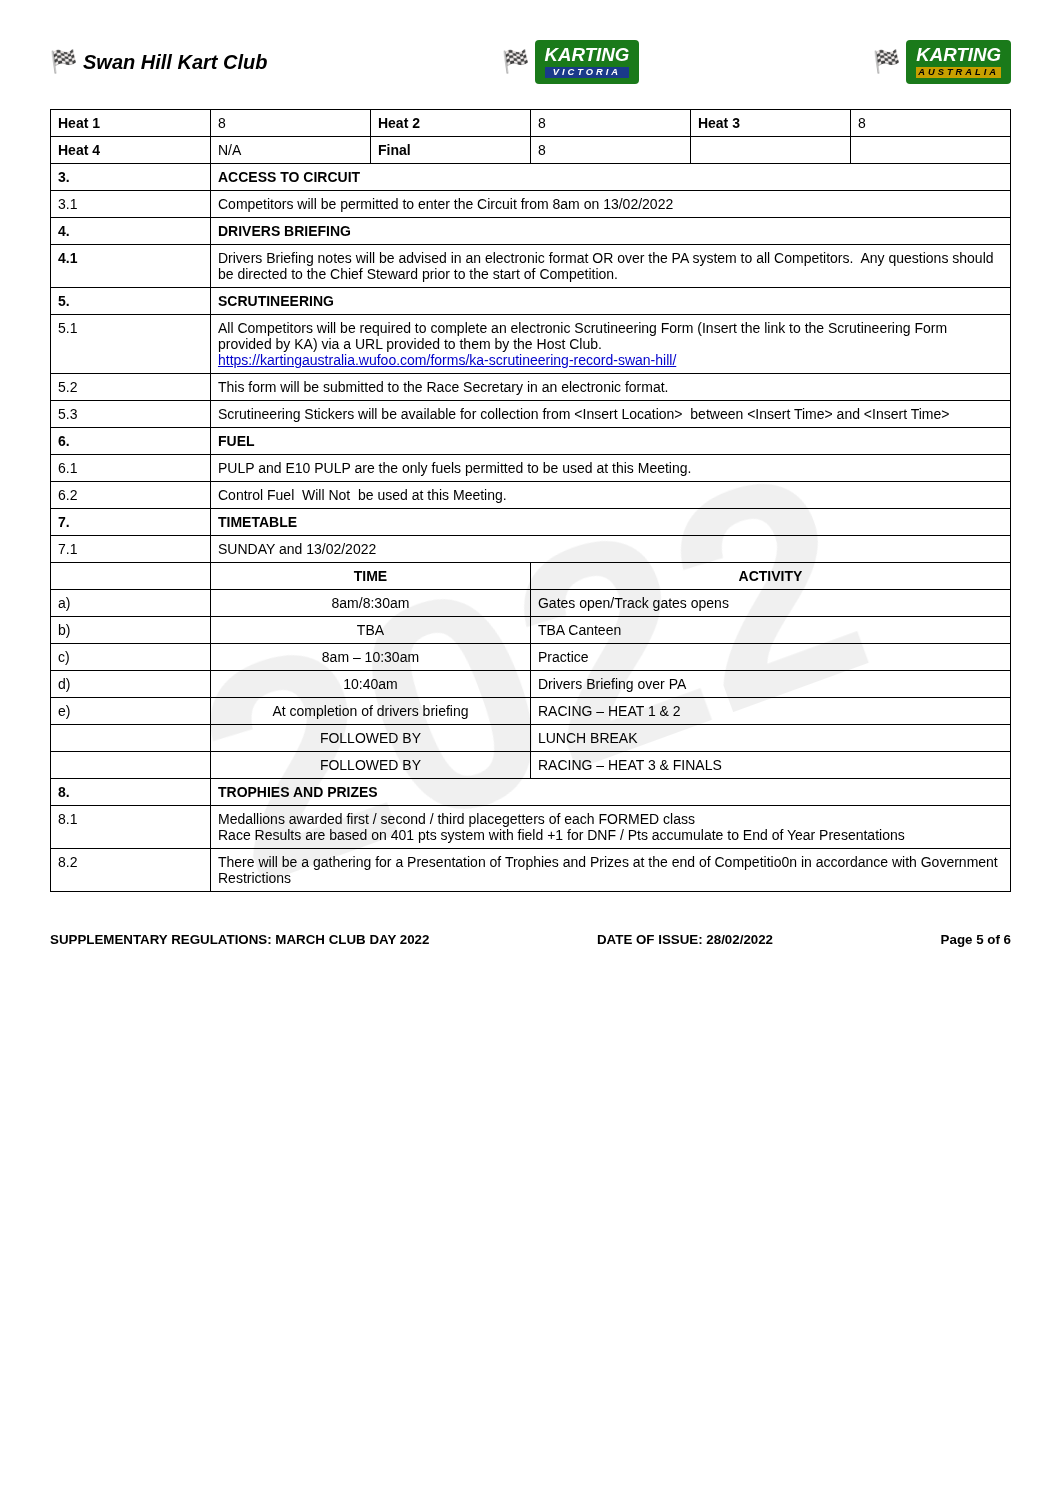2022
🏁 Swan Hill Kart Club
🏁
KARTINGVICTORIA
🏁
KARTINGAUSTRALIA
| Heat 1 | 8 | Heat 2 | 8 | Heat 3 | 8 |
| Heat 4 | N/A | Final | 8 | | |
| 3. | ACCESS TO CIRCUIT |
| 3.1 | Competitors will be permitted to enter the Circuit from 8am on 13/02/2022 |
| 4. | DRIVERS BRIEFING |
| 4.1 | Drivers Briefing notes will be advised in an electronic format OR over the PA system to all Competitors. Any questions should be directed to the Chief Steward prior to the start of Competition. |
| 5. | SCRUTINEERING |
| 5.1 | All Competitors will be required to complete an electronic Scrutineering Form (Insert the link to the Scrutineering Form provided by KA) via a URL provided to them by the Host Club. https://kartingaustralia.wufoo.com/forms/ka-scrutineering-record-swan-hill/ |
| 5.2 | This form will be submitted to the Race Secretary in an electronic format. |
| 5.3 | Scrutineering Stickers will be available for collection from <Insert Location> between <Insert Time> and <Insert Time> |
| 6. | FUEL |
| 6.1 | PULP and E10 PULP are the only fuels permitted to be used at this Meeting. |
| 6.2 | Control Fuel Will Not be used at this Meeting. |
| 7. | TIMETABLE |
| 7.1 | SUNDAY and 13/02/2022 |
| | TIME | ACTIVITY |
| a) | 8am/8:30am | Gates open/Track gates opens |
| b) | TBA | TBA Canteen |
| c) | 8am – 10:30am | Practice |
| d) | 10:40am | Drivers Briefing over PA |
| e) | At completion of drivers briefing | RACING – HEAT 1 & 2 |
| | FOLLOWED BY | LUNCH BREAK |
| | FOLLOWED BY | RACING – HEAT 3 & FINALS |
| 8. | TROPHIES AND PRIZES |
| 8.1 | Medallions awarded first / second / third placegetters of each FORMED class Race Results are based on 401 pts system with field +1 for DNF / Pts accumulate to End of Year Presentations |
| 8.2 | There will be a gathering for a Presentation of Trophies and Prizes at the end of Competitio0n in accordance with Government Restrictions |
SUPPLEMENTARY REGULATIONS: MARCH CLUB DAY 2022 DATE OF ISSUE: 28/02/2022 Page 5 of 6